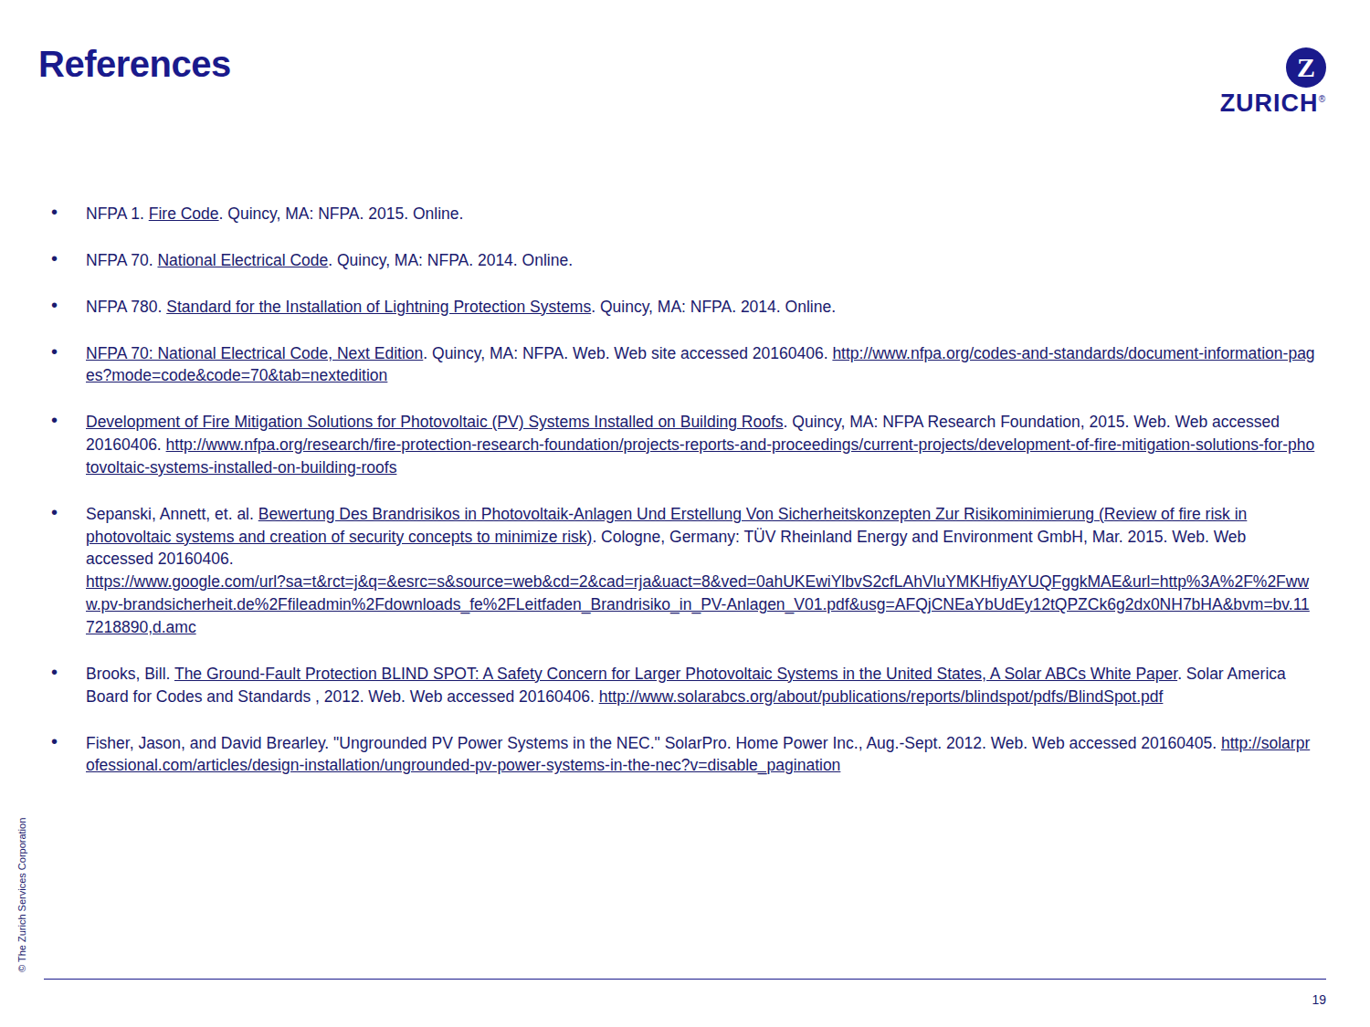References
Z
ZURICH®
NFPA 1. Fire Code. Quincy, MA: NFPA. 2015. Online.
NFPA 70. National Electrical Code. Quincy, MA: NFPA. 2014. Online.
NFPA 780. Standard for the Installation of Lightning Protection Systems. Quincy, MA: NFPA. 2014. Online.
NFPA 70: National Electrical Code, Next Edition. Quincy, MA: NFPA. Web. Web site accessed 20160406. http://www.nfpa.org/codes-and-standards/document-information-pages?mode=code&code=70&tab=nextedition
Development of Fire Mitigation Solutions for Photovoltaic (PV) Systems Installed on Building Roofs. Quincy, MA: NFPA Research Foundation, 2015. Web. Web accessed 20160406. http://www.nfpa.org/research/fire-protection-research-foundation/projects-reports-and-proceedings/current-projects/development-of-fire-mitigation-solutions-for-photovoltaic-systems-installed-on-building-roofs
Sepanski, Annett, et. al. Bewertung Des Brandrisikos in Photovoltaik-Anlagen Und Erstellung Von Sicherheitskonzepten Zur Risikominimierung (Review of fire risk in photovoltaic systems and creation of security concepts to minimize risk). Cologne, Germany: TÜV Rheinland Energy and Environment GmbH, Mar. 2015. Web. Web accessed 20160406.
https://www.google.com/url?sa=t&rct=j&q=&esrc=s&source=web&cd=2&cad=rja&uact=8&ved=0ahUKEwiYlbvS2cfLAhVluYMKHfiyAYUQFggkMAE&url=http%3A%2F%2Fwww.pv-brandsicherheit.de%2Ffileadmin%2Fdownloads_fe%2FLeitfaden_Brandrisiko_in_PV-Anlagen_V01.pdf&usg=AFQjCNEaYbUdEy12tQPZCk6g2dx0NH7bHA&bvm=bv.117218890,d.amc
Brooks, Bill. The Ground-Fault Protection BLIND SPOT: A Safety Concern for Larger Photovoltaic Systems in the United States, A Solar ABCs White Paper. Solar America Board for Codes and Standards , 2012. Web. Web accessed 20160406. http://www.solarabcs.org/about/publications/reports/blindspot/pdfs/BlindSpot.pdf
Fisher, Jason, and David Brearley. "Ungrounded PV Power Systems in the NEC." SolarPro. Home Power Inc., Aug.-Sept. 2012. Web. Web accessed 20160405. http://solarprofessional.com/articles/design-installation/ungrounded-pv-power-systems-in-the-nec?v=disable_pagination
© The Zurich Services Corporation
19